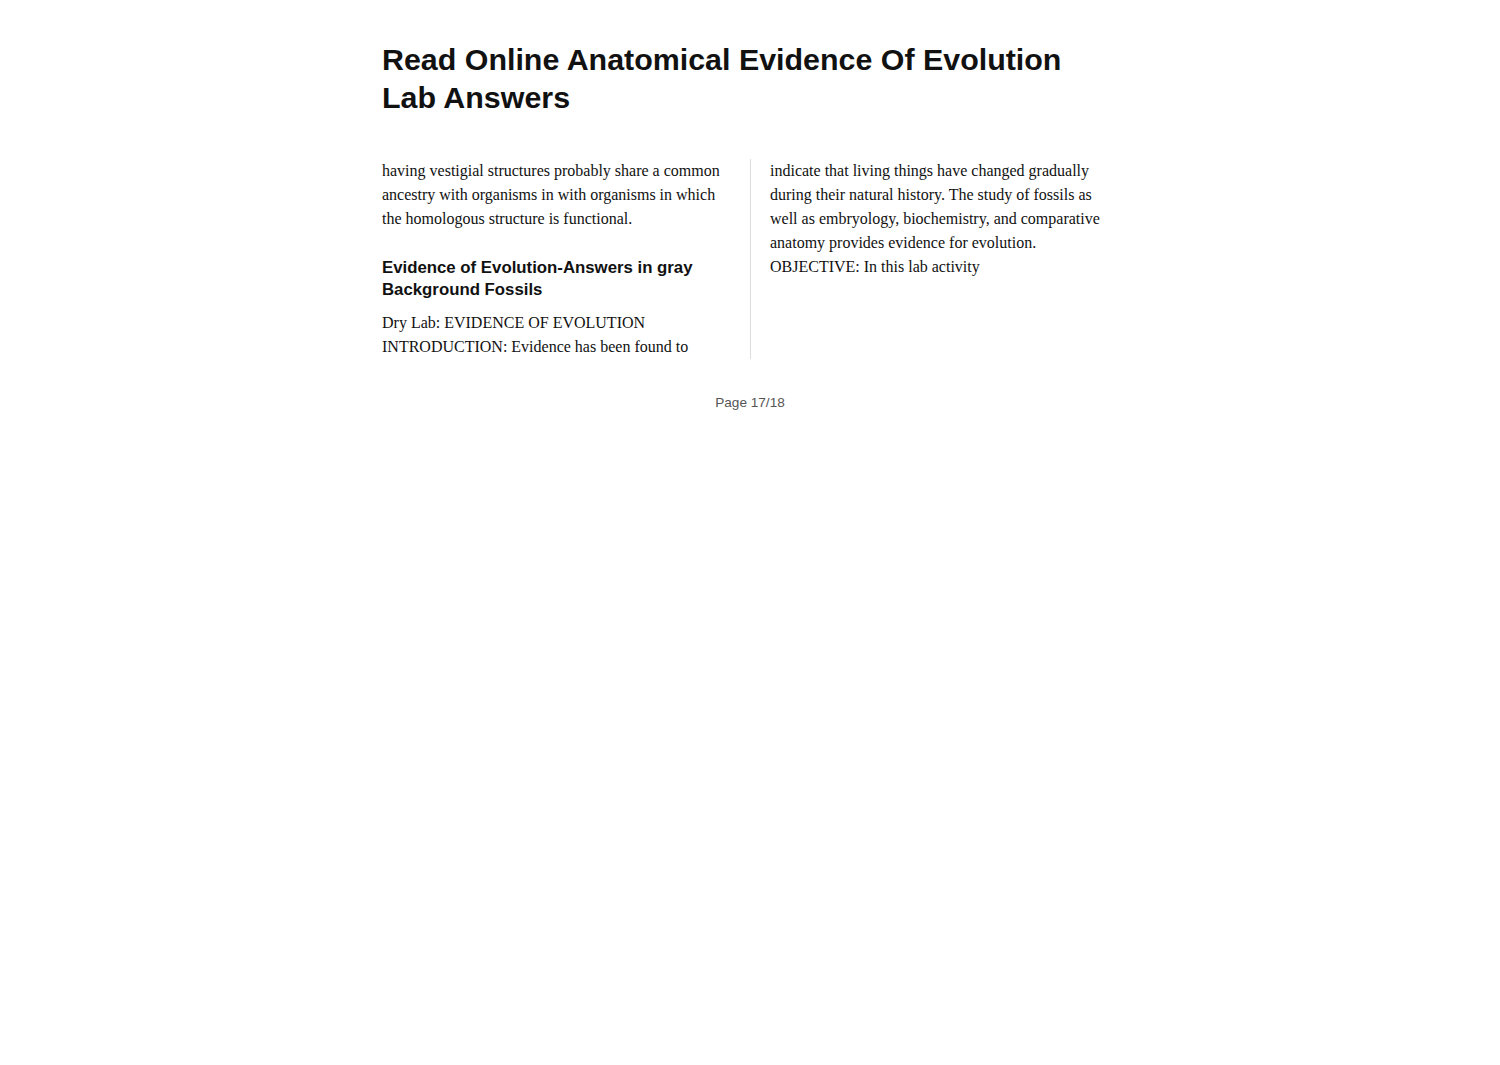Read Online Anatomical Evidence Of Evolution Lab Answers
having vestigial structures probably share a common ancestry with organisms in with organisms in which the homologous structure is functional.
Evidence of Evolution-Answers in gray Background Fossils
Dry Lab: EVIDENCE OF EVOLUTION INTRODUCTION: Evidence has been found to indicate that living things have changed gradually during their natural history. The study of fossils as well as embryology, biochemistry, and comparative anatomy provides evidence for evolution. OBJECTIVE: In this lab activity
Page 17/18